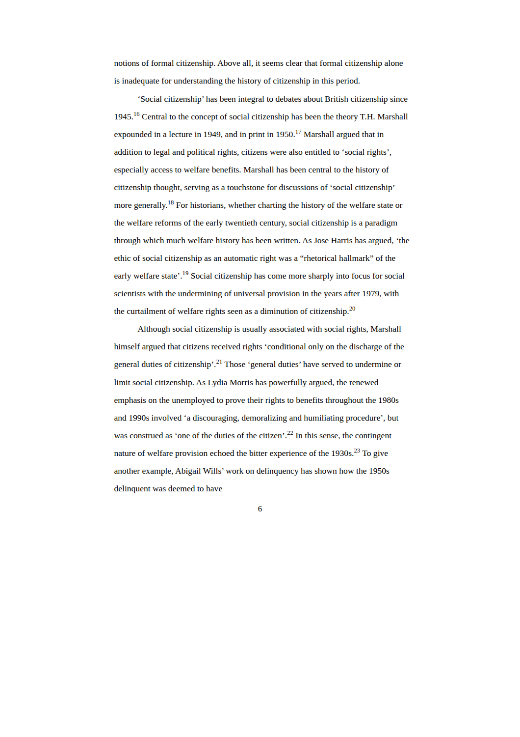notions of formal citizenship. Above all, it seems clear that formal citizenship alone is inadequate for understanding the history of citizenship in this period.
‘Social citizenship’ has been integral to debates about British citizenship since 1945.16 Central to the concept of social citizenship has been the theory T.H. Marshall expounded in a lecture in 1949, and in print in 1950.17 Marshall argued that in addition to legal and political rights, citizens were also entitled to ‘social rights’, especially access to welfare benefits. Marshall has been central to the history of citizenship thought, serving as a touchstone for discussions of ‘social citizenship’ more generally.18 For historians, whether charting the history of the welfare state or the welfare reforms of the early twentieth century, social citizenship is a paradigm through which much welfare history has been written. As Jose Harris has argued, ‘the ethic of social citizenship as an automatic right was a “rhetorical hallmark” of the early welfare state’.19 Social citizenship has come more sharply into focus for social scientists with the undermining of universal provision in the years after 1979, with the curtailment of welfare rights seen as a diminution of citizenship.20
Although social citizenship is usually associated with social rights, Marshall himself argued that citizens received rights ‘conditional only on the discharge of the general duties of citizenship’.21 Those ‘general duties’ have served to undermine or limit social citizenship. As Lydia Morris has powerfully argued, the renewed emphasis on the unemployed to prove their rights to benefits throughout the 1980s and 1990s involved ‘a discouraging, demoralizing and humiliating procedure’, but was construed as ‘one of the duties of the citizen’.22 In this sense, the contingent nature of welfare provision echoed the bitter experience of the 1930s.23 To give another example, Abigail Wills’ work on delinquency has shown how the 1950s delinquent was deemed to have
6